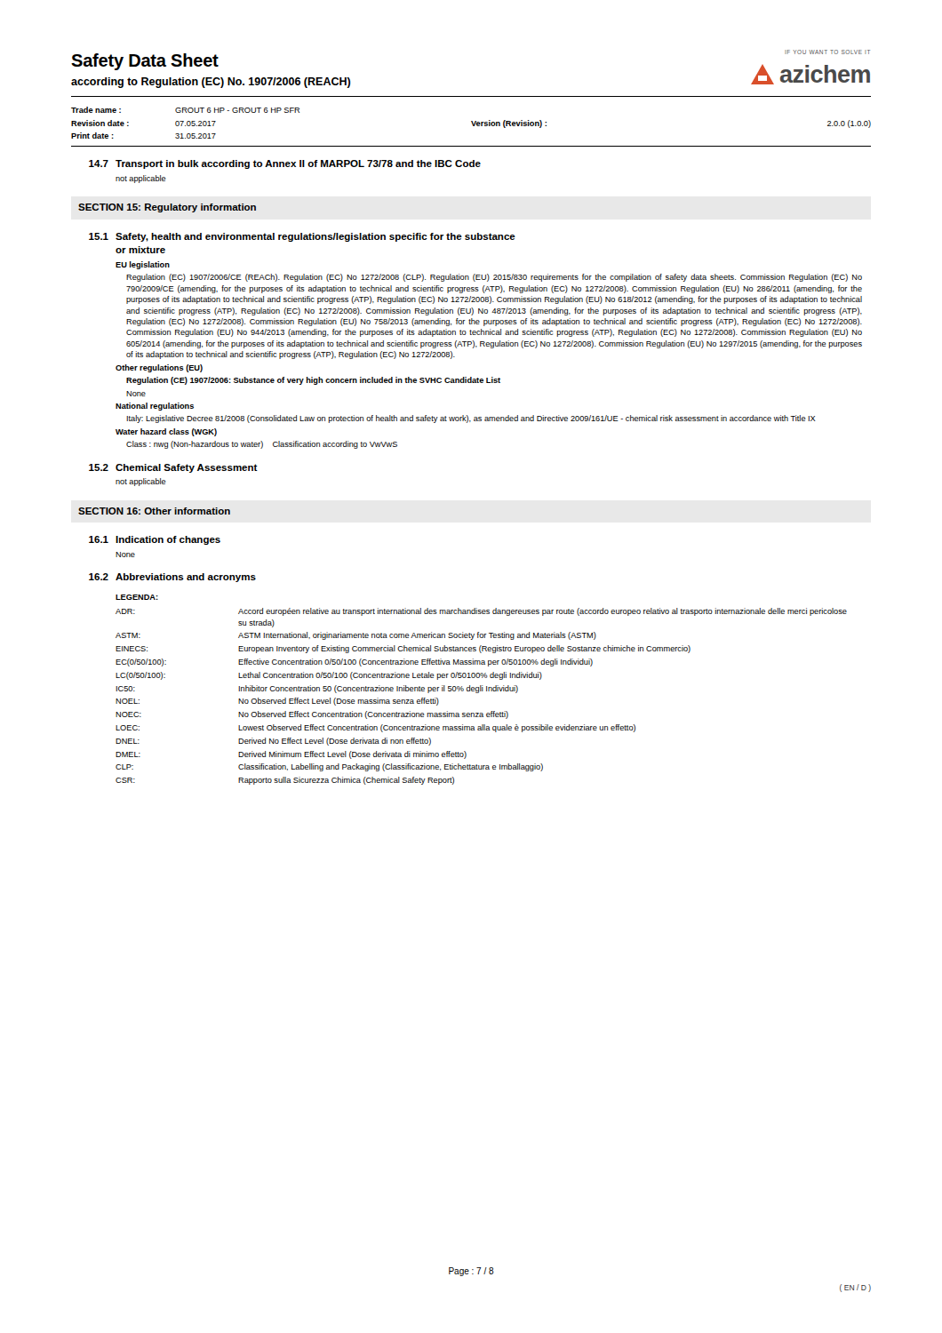Safety Data Sheet
according to Regulation (EC) No. 1907/2006 (REACH)
IF YOU WANT TO SOLVE IT
azichem
| Trade name : | GROUT 6 HP - GROUT 6 HP SFR | | |
| Revision date : | 07.05.2017 | Version (Revision) : | 2.0.0 (1.0.0) |
| Print date : | 31.05.2017 | | |
14.7
Transport in bulk according to Annex II of MARPOL 73/78 and the IBC Code
not applicable
SECTION 15: Regulatory information
15.1
Safety, health and environmental regulations/legislation specific for the substance
or mixture
EU legislation
Regulation (EC) 1907/2006/CE (REACh). Regulation (EC) No 1272/2008 (CLP). Regulation (EU) 2015/830 requirements for the compilation of safety data sheets. Commission Regulation (EC) No 790/2009/CE (amending, for the purposes of its adaptation to technical and scientific progress (ATP), Regulation (EC) No 1272/2008). Commission Regulation (EU) No 286/2011 (amending, for the purposes of its adaptation to technical and scientific progress (ATP), Regulation (EC) No 1272/2008). Commission Regulation (EU) No 618/2012 (amending, for the purposes of its adaptation to technical and scientific progress (ATP), Regulation (EC) No 1272/2008). Commission Regulation (EU) No 487/2013 (amending, for the purposes of its adaptation to technical and scientific progress (ATP), Regulation (EC) No 1272/2008). Commission Regulation (EU) No 758/2013 (amending, for the purposes of its adaptation to technical and scientific progress (ATP), Regulation (EC) No 1272/2008). Commission Regulation (EU) No 944/2013 (amending, for the purposes of its adaptation to technical and scientific progress (ATP), Regulation (EC) No 1272/2008). Commission Regulation (EU) No 605/2014 (amending, for the purposes of its adaptation to technical and scientific progress (ATP), Regulation (EC) No 1272/2008). Commission Regulation (EU) No 1297/2015 (amending, for the purposes of its adaptation to technical and scientific progress (ATP), Regulation (EC) No 1272/2008).
Other regulations (EU)
Regulation (CE) 1907/2006: Substance of very high concern included in the SVHC Candidate List
None
National regulations
Italy: Legislative Decree 81/2008 (Consolidated Law on protection of health and safety at work), as amended and Directive 2009/161/UE - chemical risk assessment in accordance with Title IX
Water hazard class (WGK)
Class : nwg (Non-hazardous to water) Classification according to VwVwS
15.2
Chemical Safety Assessment
not applicable
SECTION 16: Other information
16.1
Indication of changes
None
16.2
Abbreviations and acronyms
LEGENDA:
| ADR: | Accord européen relative au transport international des marchandises dangereuses par route (accordo europeo relativo al trasporto internazionale delle merci pericolose su strada) |
| ASTM: | ASTM International, originariamente nota come American Society for Testing and Materials (ASTM) |
| EINECS: | European Inventory of Existing Commercial Chemical Substances (Registro Europeo delle Sostanze chimiche in Commercio) |
| EC(0/50/100): | Effective Concentration 0/50/100 (Concentrazione Effettiva Massima per 0/50100% degli Individui) |
| LC(0/50/100): | Lethal Concentration 0/50/100 (Concentrazione Letale per 0/50100% degli Individui) |
| IC50: | Inhibitor Concentration 50 (Concentrazione Inibente per il 50% degli Individui) |
| NOEL: | No Observed Effect Level (Dose massima senza effetti) |
| NOEC: | No Observed Effect Concentration (Concentrazione massima senza effetti) |
| LOEC: | Lowest Observed Effect Concentration (Concentrazione massima alla quale è possibile evidenziare un effetto) |
| DNEL: | Derived No Effect Level (Dose derivata di non effetto) |
| DMEL: | Derived Minimum Effect Level (Dose derivata di minimo effetto) |
| CLP: | Classification, Labelling and Packaging (Classificazione, Etichettatura e Imballaggio) |
| CSR: | Rapporto sulla Sicurezza Chimica (Chemical Safety Report) |
Page : 7 / 8
( EN / D )